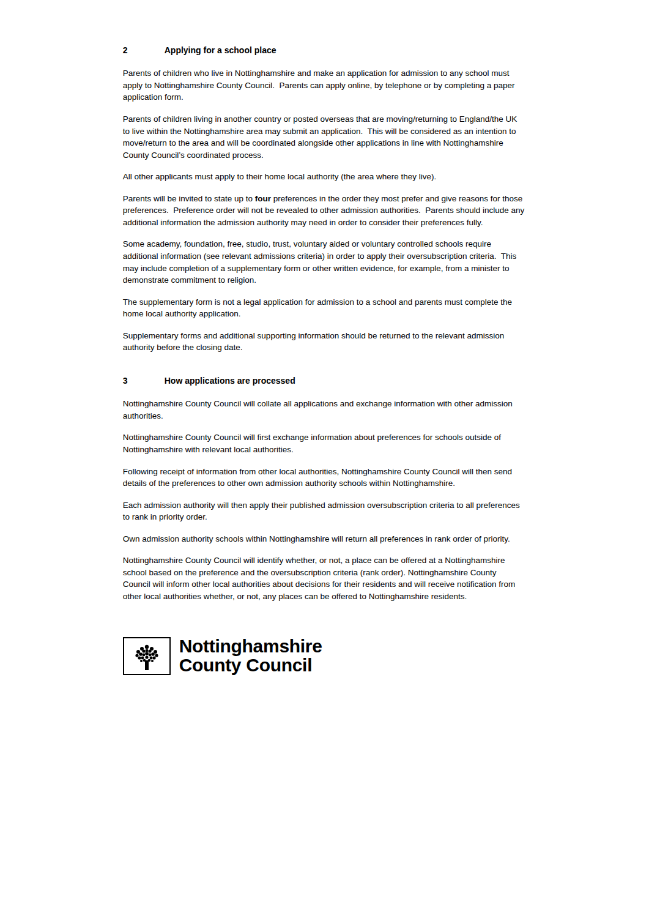2 Applying for a school place
Parents of children who live in Nottinghamshire and make an application for admission to any school must apply to Nottinghamshire County Council. Parents can apply online, by telephone or by completing a paper application form.
Parents of children living in another country or posted overseas that are moving/returning to England/the UK to live within the Nottinghamshire area may submit an application. This will be considered as an intention to move/return to the area and will be coordinated alongside other applications in line with Nottinghamshire County Council’s coordinated process.
All other applicants must apply to their home local authority (the area where they live).
Parents will be invited to state up to four preferences in the order they most prefer and give reasons for those preferences. Preference order will not be revealed to other admission authorities. Parents should include any additional information the admission authority may need in order to consider their preferences fully.
Some academy, foundation, free, studio, trust, voluntary aided or voluntary controlled schools require additional information (see relevant admissions criteria) in order to apply their oversubscription criteria. This may include completion of a supplementary form or other written evidence, for example, from a minister to demonstrate commitment to religion.
The supplementary form is not a legal application for admission to a school and parents must complete the home local authority application.
Supplementary forms and additional supporting information should be returned to the relevant admission authority before the closing date.
3 How applications are processed
Nottinghamshire County Council will collate all applications and exchange information with other admission authorities.
Nottinghamshire County Council will first exchange information about preferences for schools outside of Nottinghamshire with relevant local authorities.
Following receipt of information from other local authorities, Nottinghamshire County Council will then send details of the preferences to other own admission authority schools within Nottinghamshire.
Each admission authority will then apply their published admission oversubscription criteria to all preferences to rank in priority order.
Own admission authority schools within Nottinghamshire will return all preferences in rank order of priority.
Nottinghamshire County Council will identify whether, or not, a place can be offered at a Nottinghamshire school based on the preference and the oversubscription criteria (rank order). Nottinghamshire County Council will inform other local authorities about decisions for their residents and will receive notification from other local authorities whether, or not, any places can be offered to Nottinghamshire residents.
Nottinghamshire
County Council